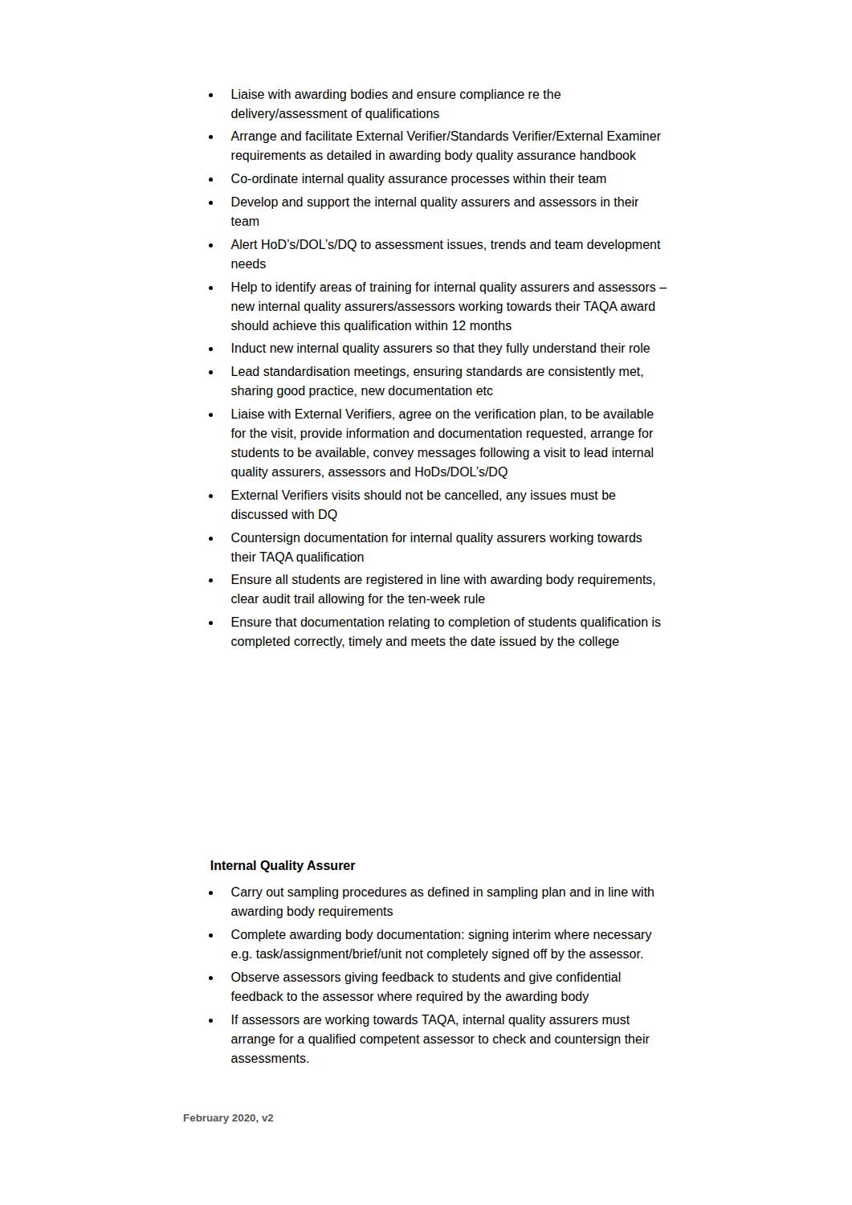Liaise with awarding bodies and ensure compliance re the delivery/assessment of qualifications
Arrange and facilitate External Verifier/Standards Verifier/External Examiner requirements as detailed in awarding body quality assurance handbook
Co-ordinate internal quality assurance processes within their team
Develop and support the internal quality assurers and assessors in their team
Alert HoD’s/DOL’s/DQ to assessment issues, trends and team development needs
Help to identify areas of training for internal quality assurers and assessors – new internal quality assurers/assessors working towards their TAQA award should achieve this qualification within 12 months
Induct new internal quality assurers so that they fully understand their role
Lead standardisation meetings, ensuring standards are consistently met, sharing good practice, new documentation etc
Liaise with External Verifiers, agree on the verification plan, to be available for the visit, provide information and documentation requested, arrange for students to be available, convey messages following a visit to lead internal quality assurers, assessors and HoDs/DOL’s/DQ
External Verifiers visits should not be cancelled, any issues must be discussed with DQ
Countersign documentation for internal quality assurers working towards their TAQA qualification
Ensure all students are registered in line with awarding body requirements, clear audit trail allowing for the ten-week rule
Ensure that documentation relating to completion of students qualification is completed correctly, timely and meets the date issued by the college
Internal Quality Assurer
Carry out sampling procedures as defined in sampling plan and in line with awarding body requirements
Complete awarding body documentation: signing interim where necessary e.g. task/assignment/brief/unit not completely signed off by the assessor.
Observe assessors giving feedback to students and give confidential feedback to the assessor where required by the awarding body
If assessors are working towards TAQA, internal quality assurers must arrange for a qualified competent assessor to check and countersign their assessments.
February 2020, v2